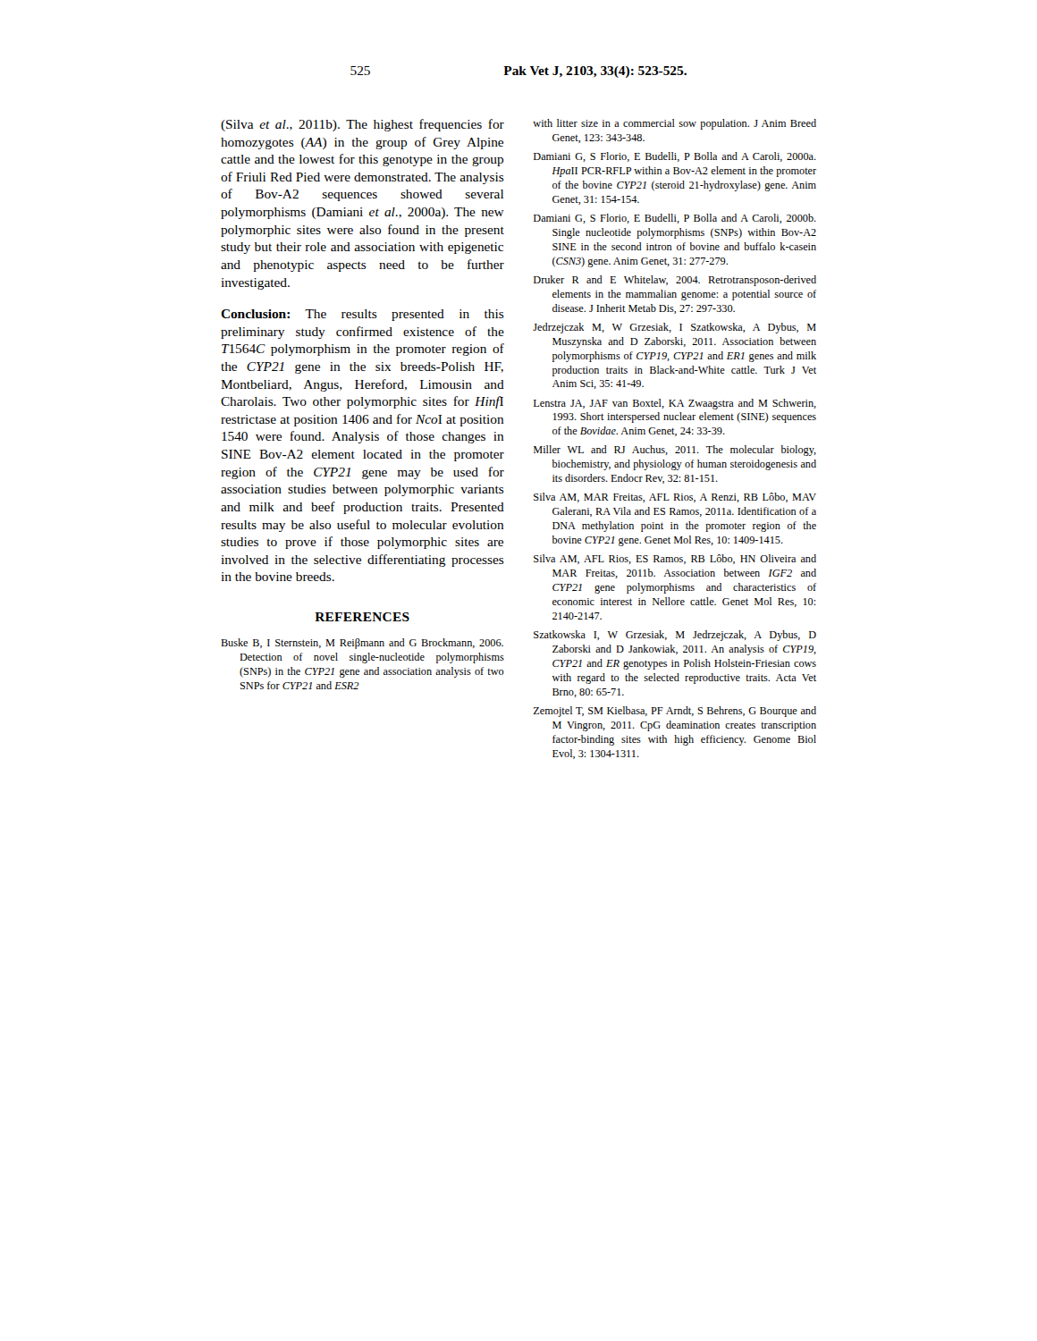525 Pak Vet J, 2103, 33(4): 523-525.
(Silva et al., 2011b). The highest frequencies for homozygotes (AA) in the group of Grey Alpine cattle and the lowest for this genotype in the group of Friuli Red Pied were demonstrated. The analysis of Bov-A2 sequences showed several polymorphisms (Damiani et al., 2000a). The new polymorphic sites were also found in the present study but their role and association with epigenetic and phenotypic aspects need to be further investigated.
Conclusion: The results presented in this preliminary study confirmed existence of the T1564C polymorphism in the promoter region of the CYP21 gene in the six breeds-Polish HF, Montbeliard, Angus, Hereford, Limousin and Charolais. Two other polymorphic sites for Hinf I restrictase at position 1406 and for Nco I at position 1540 were found. Analysis of those changes in SINE Bov-A2 element located in the promoter region of the CYP21 gene may be used for association studies between polymorphic variants and milk and beef production traits. Presented results may be also useful to molecular evolution studies to prove if those polymorphic sites are involved in the selective differentiating processes in the bovine breeds.
REFERENCES
Buske B, I Sternstein, M Reiβmann and G Brockmann, 2006. Detection of novel single-nucleotide polymorphisms (SNPs) in the CYP21 gene and association analysis of two SNPs for CYP21 and ESR2
with litter size in a commercial sow population. J Anim Breed Genet, 123: 343-348.
Damiani G, S Florio, E Budelli, P Bolla and A Caroli, 2000a. Hpa II PCR-RFLP within a Bov-A2 element in the promoter of the bovine CYP21 (steroid 21-hydroxylase) gene. Anim Genet, 31: 154-154.
Damiani G, S Florio, E Budelli, P Bolla and A Caroli, 2000b. Single nucleotide polymorphisms (SNPs) within Bov-A2 SINE in the second intron of bovine and buffalo k-casein (CSN3) gene. Anim Genet, 31: 277-279.
Druker R and E Whitelaw, 2004. Retrotransposon-derived elements in the mammalian genome: a potential source of disease. J Inherit Metab Dis, 27: 297-330.
Jedrzejczak M, W Grzesiak, I Szatkowska, A Dybus, M Muszynska and D Zaborski, 2011. Association between polymorphisms of CYP19, CYP21 and ER1 genes and milk production traits in Black-and-White cattle. Turk J Vet Anim Sci, 35: 41-49.
Lenstra JA, JAF van Boxtel, KA Zwaagstra and M Schwerin, 1993. Short interspersed nuclear element (SINE) sequences of the Bovidae. Anim Genet, 24: 33-39.
Miller WL and RJ Auchus, 2011. The molecular biology, biochemistry, and physiology of human steroidogenesis and its disorders. Endocr Rev, 32: 81-151.
Silva AM, MAR Freitas, AFL Rios, A Renzi, RB Lôbo, MAV Galerani, RA Vila and ES Ramos, 2011a. Identification of a DNA methylation point in the promoter region of the bovine CYP21 gene. Genet Mol Res, 10: 1409-1415.
Silva AM, AFL Rios, ES Ramos, RB Lôbo, HN Oliveira and MAR Freitas, 2011b. Association between IGF2 and CYP21 gene polymorphisms and characteristics of economic interest in Nellore cattle. Genet Mol Res, 10: 2140-2147.
Szatkowska I, W Grzesiak, M Jedrzejczak, A Dybus, D Zaborski and D Jankowiak, 2011. An analysis of CYP19, CYP21 and ER genotypes in Polish Holstein-Friesian cows with regard to the selected reproductive traits. Acta Vet Brno, 80: 65-71.
Zemojtel T, SM Kielbasa, PF Arndt, S Behrens, G Bourque and M Vingron, 2011. CpG deamination creates transcription factor-binding sites with high efficiency. Genome Biol Evol, 3: 1304-1311.